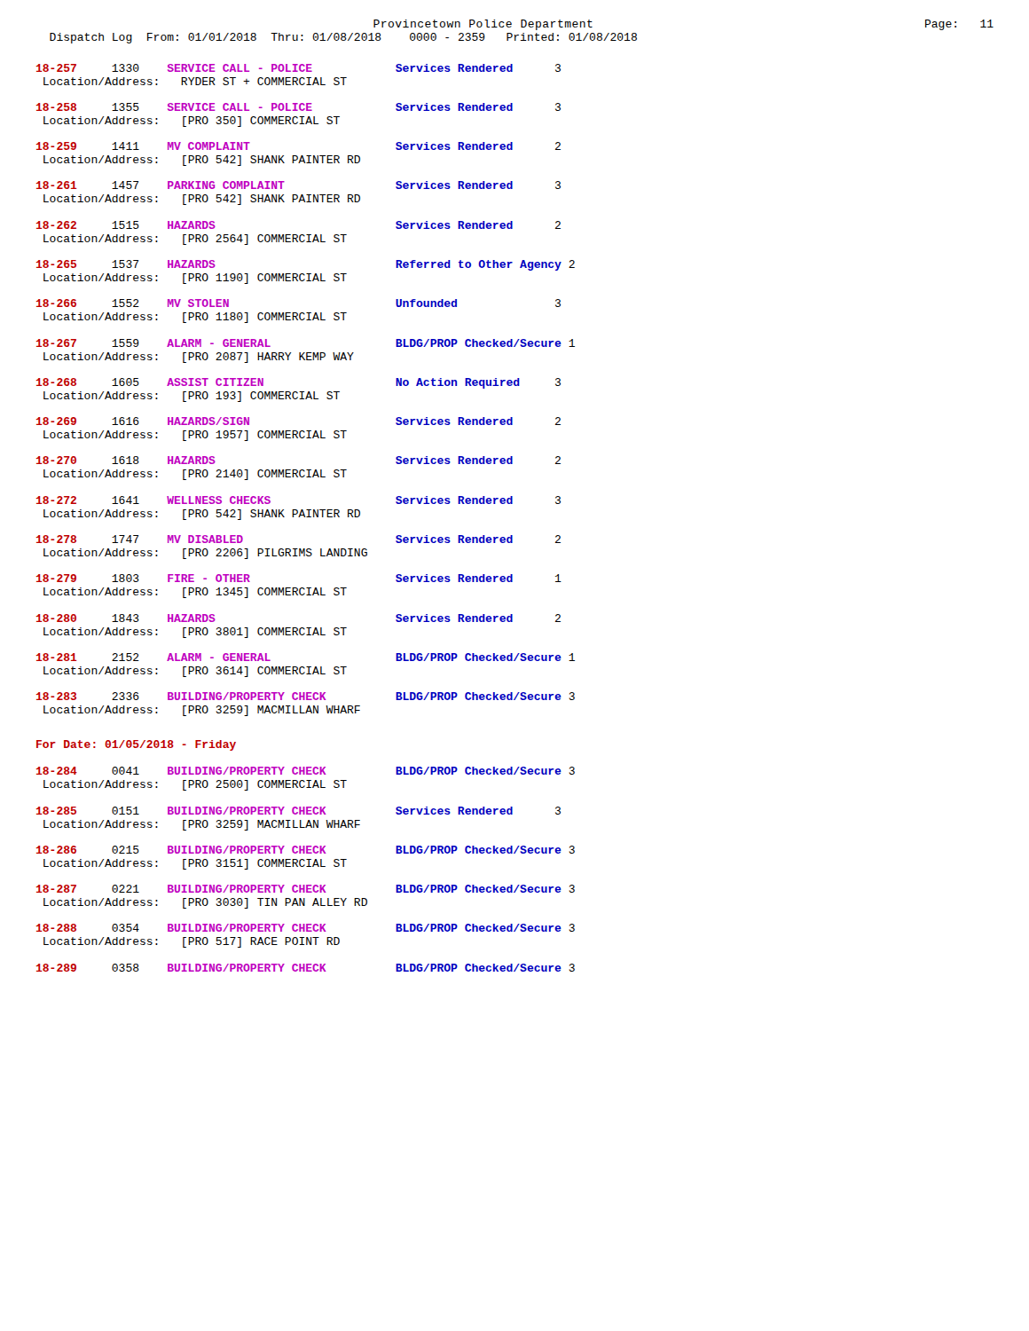Provincetown Police Department Page: 11
Dispatch Log From: 01/01/2018 Thru: 01/08/2018 0000 - 2359 Printed: 01/08/2018
18-2571330 SERVICE CALL - POLICE Services Rendered 3
Location/Address: RYDER ST + COMMERCIAL ST
18-2581355 SERVICE CALL - POLICE Services Rendered 3
Location/Address: [PRO 350] COMMERCIAL ST
18-2591411 MV COMPLAINT Services Rendered 2
Location/Address: [PRO 542] SHANK PAINTER RD
18-2611457 PARKING COMPLAINT Services Rendered 3
Location/Address: [PRO 542] SHANK PAINTER RD
18-2621515 HAZARDS Services Rendered 2
Location/Address: [PRO 2564] COMMERCIAL ST
18-2651537 HAZARDS Referred to Other Agency 2
Location/Address: [PRO 1190] COMMERCIAL ST
18-2661552 MV STOLEN Unfounded 3
Location/Address: [PRO 1180] COMMERCIAL ST
18-2671559 ALARM - GENERAL BLDG/PROP Checked/Secure 1
Location/Address: [PRO 2087] HARRY KEMP WAY
18-2681605 ASSIST CITIZEN No Action Required 3
Location/Address: [PRO 193] COMMERCIAL ST
18-2691616 HAZARDS/SIGN Services Rendered 2
Location/Address: [PRO 1957] COMMERCIAL ST
18-2701618 HAZARDS Services Rendered 2
Location/Address: [PRO 2140] COMMERCIAL ST
18-2721641 WELLNESS CHECKS Services Rendered 3
Location/Address: [PRO 542] SHANK PAINTER RD
18-2781747 MV DISABLED Services Rendered 2
Location/Address: [PRO 2206] PILGRIMS LANDING
18-2791803 FIRE - OTHER Services Rendered 1
Location/Address: [PRO 1345] COMMERCIAL ST
18-2801843 HAZARDS Services Rendered 2
Location/Address: [PRO 3801] COMMERCIAL ST
18-2812152 ALARM - GENERAL BLDG/PROP Checked/Secure 1
Location/Address: [PRO 3614] COMMERCIAL ST
18-2832336 BUILDING/PROPERTY CHECK BLDG/PROP Checked/Secure 3
Location/Address: [PRO 3259] MACMILLAN WHARF
For Date: 01/05/2018 - Friday
18-2840041 BUILDING/PROPERTY CHECK BLDG/PROP Checked/Secure 3
Location/Address: [PRO 2500] COMMERCIAL ST
18-2850151 BUILDING/PROPERTY CHECK Services Rendered 3
Location/Address: [PRO 3259] MACMILLAN WHARF
18-2860215 BUILDING/PROPERTY CHECK BLDG/PROP Checked/Secure 3
Location/Address: [PRO 3151] COMMERCIAL ST
18-2870221 BUILDING/PROPERTY CHECK BLDG/PROP Checked/Secure 3
Location/Address: [PRO 3030] TIN PAN ALLEY RD
18-2880354 BUILDING/PROPERTY CHECK BLDG/PROP Checked/Secure 3
Location/Address: [PRO 517] RACE POINT RD
18-2890358 BUILDING/PROPERTY CHECK BLDG/PROP Checked/Secure 3